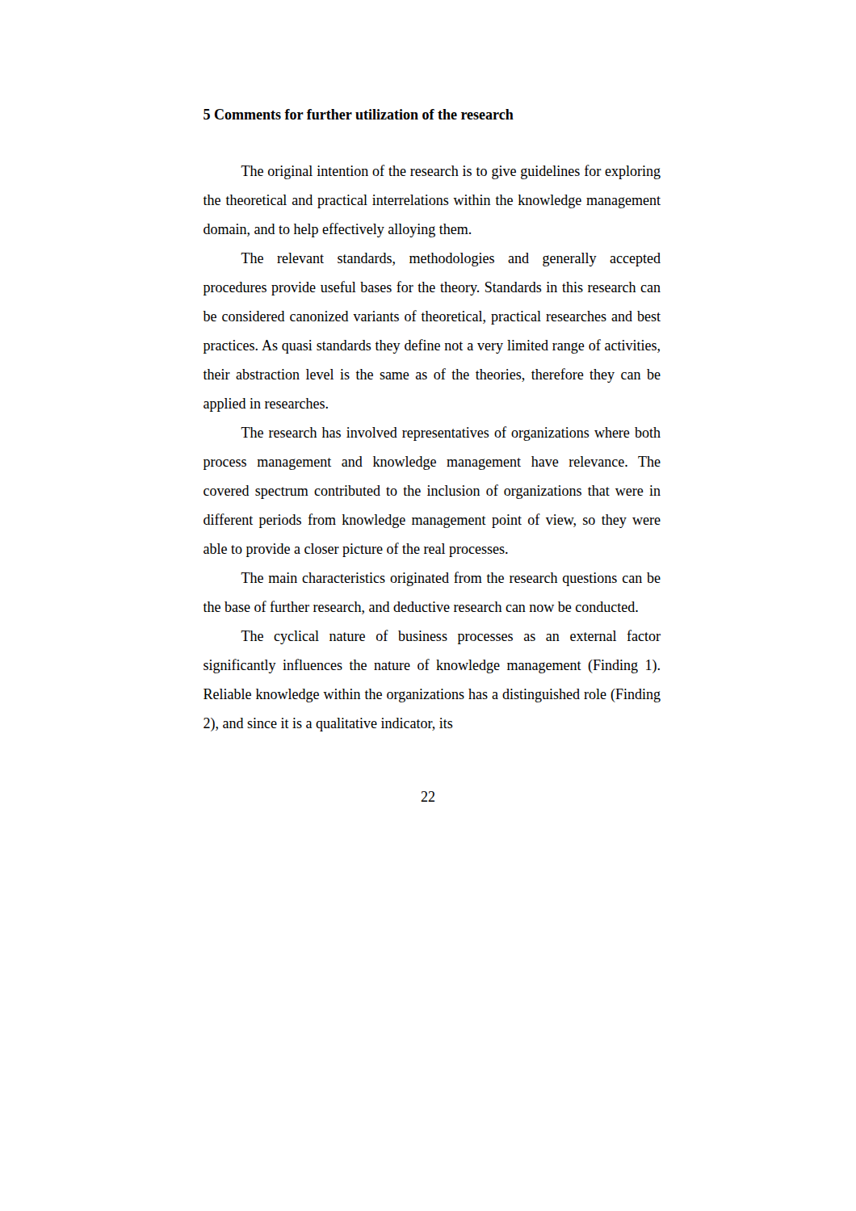5 Comments for further utilization of the research
The original intention of the research is to give guidelines for exploring the theoretical and practical interrelations within the knowledge management domain, and to help effectively alloying them.
The relevant standards, methodologies and generally accepted procedures provide useful bases for the theory. Standards in this research can be considered canonized variants of theoretical, practical researches and best practices. As quasi standards they define not a very limited range of activities, their abstraction level is the same as of the theories, therefore they can be applied in researches.
The research has involved representatives of organizations where both process management and knowledge management have relevance. The covered spectrum contributed to the inclusion of organizations that were in different periods from knowledge management point of view, so they were able to provide a closer picture of the real processes.
The main characteristics originated from the research questions can be the base of further research, and deductive research can now be conducted.
The cyclical nature of business processes as an external factor significantly influences the nature of knowledge management (Finding 1). Reliable knowledge within the organizations has a distinguished role (Finding 2), and since it is a qualitative indicator, its
22